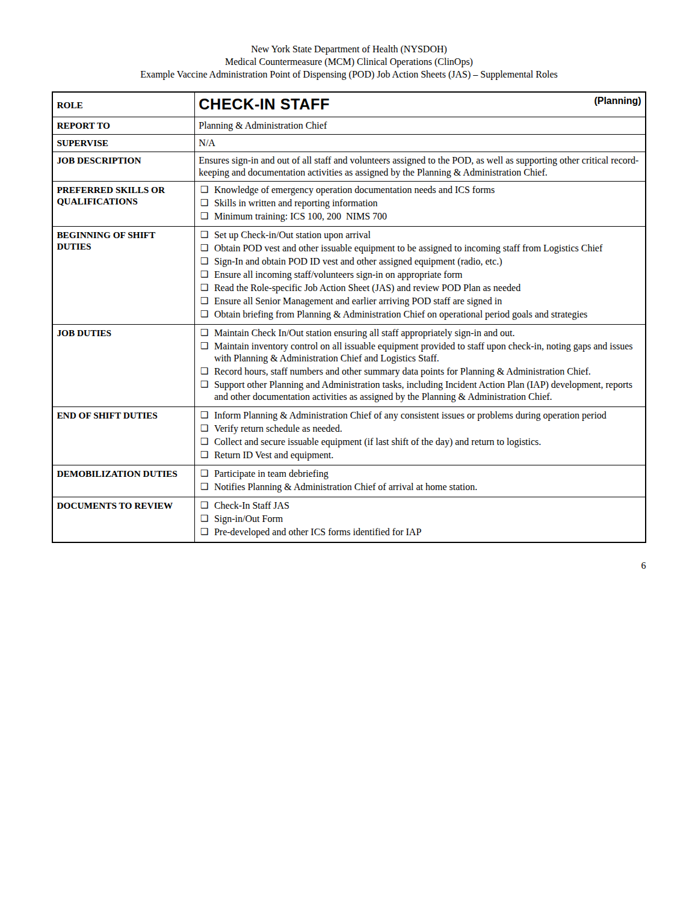New York State Department of Health (NYSDOH)
Medical Countermeasure (MCM) Clinical Operations (ClinOps)
Example Vaccine Administration Point of Dispensing (POD) Job Action Sheets (JAS) – Supplemental Roles
| Role | CHECK-IN STAFF (Planning) |
| Report To | Planning & Administration Chief |
| Supervise | N/A |
| Job Description | Ensures sign-in and out of all staff and volunteers assigned to the POD, as well as supporting other critical record-keeping and documentation activities as assigned by the Planning & Administration Chief. |
| Preferred Skills or Qualifications | Knowledge of emergency operation documentation needs and ICS forms Skills in written and reporting information Minimum training: ICS 100, 200 NIMS 700 |
| Beginning of Shift Duties | Set up Check-in/Out station upon arrival Obtain POD vest and other issuable equipment to be assigned to incoming staff from Logistics Chief Sign-In and obtain POD ID vest and other assigned equipment (radio, etc.) Ensure all incoming staff/volunteers sign-in on appropriate form Read the Role-specific Job Action Sheet (JAS) and review POD Plan as needed Ensure all Senior Management and earlier arriving POD staff are signed in Obtain briefing from Planning & Administration Chief on operational period goals and strategies |
| Job Duties | Maintain Check In/Out station ensuring all staff appropriately sign-in and out. Maintain inventory control on all issuable equipment provided to staff upon check-in, noting gaps and issues with Planning & Administration Chief and Logistics Staff. Record hours, staff numbers and other summary data points for Planning & Administration Chief. Support other Planning and Administration tasks, including Incident Action Plan (IAP) development, reports and other documentation activities as assigned by the Planning & Administration Chief. |
| End of Shift Duties | Inform Planning & Administration Chief of any consistent issues or problems during operation period Verify return schedule as needed. Collect and secure issuable equipment (if last shift of the day) and return to logistics. Return ID Vest and equipment. |
| Demobilization Duties | Participate in team debriefing Notifies Planning & Administration Chief of arrival at home station. |
| Documents to Review | Check-In Staff JAS Sign-in/Out Form Pre-developed and other ICS forms identified for IAP |
6